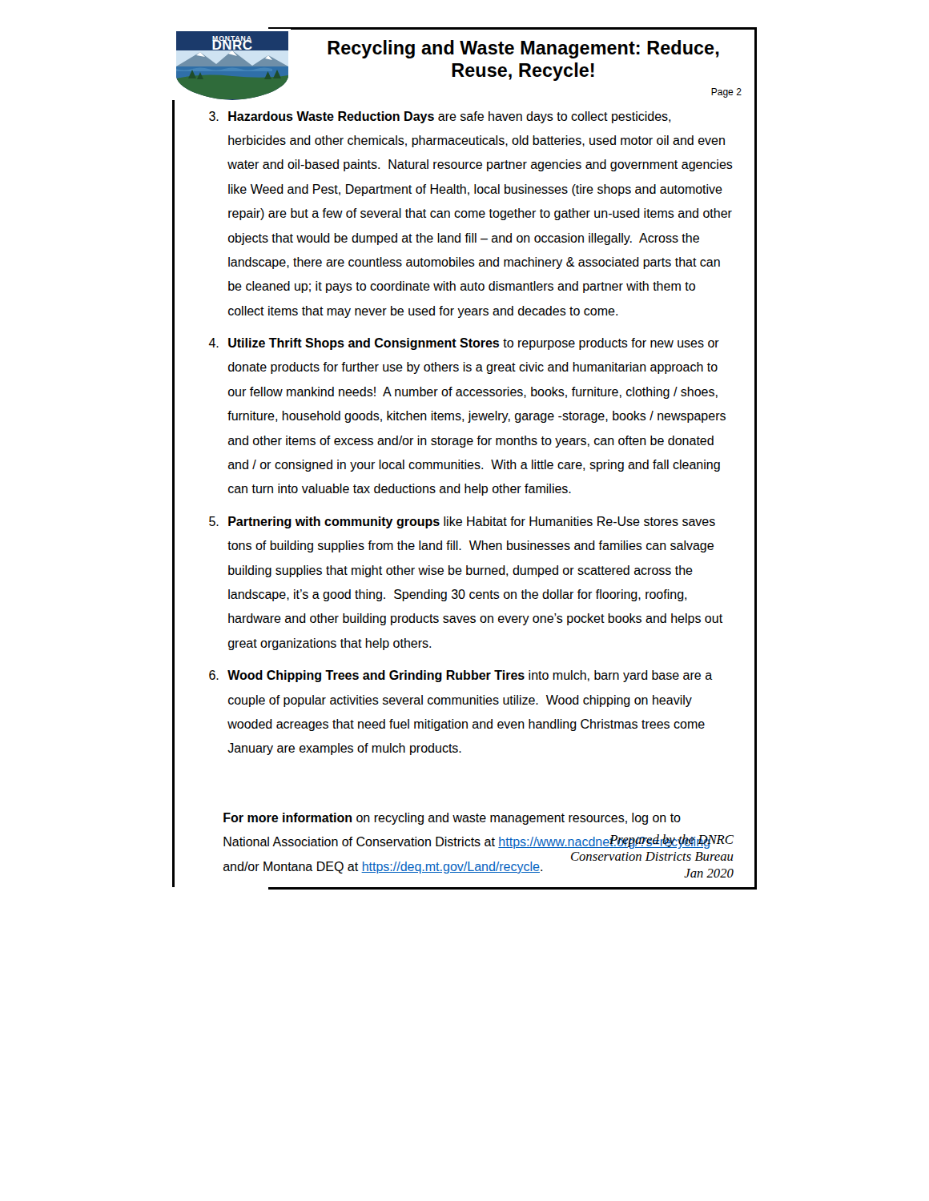MONTANA DNRC
Recycling and Waste Management: Reduce, Reuse, Recycle!
Page 2
Hazardous Waste Reduction Days are safe haven days to collect pesticides, herbicides and other chemicals, pharmaceuticals, old batteries, used motor oil and even water and oil-based paints. Natural resource partner agencies and government agencies like Weed and Pest, Department of Health, local businesses (tire shops and automotive repair) are but a few of several that can come together to gather un-used items and other objects that would be dumped at the land fill – and on occasion illegally. Across the landscape, there are countless automobiles and machinery & associated parts that can be cleaned up; it pays to coordinate with auto dismantlers and partner with them to collect items that may never be used for years and decades to come.
Utilize Thrift Shops and Consignment Stores to repurpose products for new uses or donate products for further use by others is a great civic and humanitarian approach to our fellow mankind needs! A number of accessories, books, furniture, clothing / shoes, furniture, household goods, kitchen items, jewelry, garage -storage, books / newspapers and other items of excess and/or in storage for months to years, can often be donated and / or consigned in your local communities. With a little care, spring and fall cleaning can turn into valuable tax deductions and help other families.
Partnering with community groups like Habitat for Humanities Re-Use stores saves tons of building supplies from the land fill. When businesses and families can salvage building supplies that might other wise be burned, dumped or scattered across the landscape, it’s a good thing. Spending 30 cents on the dollar for flooring, roofing, hardware and other building products saves on every one’s pocket books and helps out great organizations that help others.
Wood Chipping Trees and Grinding Rubber Tires into mulch, barn yard base are a couple of popular activities several communities utilize. Wood chipping on heavily wooded acreages that need fuel mitigation and even handling Christmas trees come January are examples of mulch products.
For more information on recycling and waste management resources, log on to National Association of Conservation Districts at https://www.nacdnet.org/?s=recycling and/or Montana DEQ at https://deq.mt.gov/Land/recycle.
Prepared by the DNRC
Conservation Districts Bureau
Jan 2020